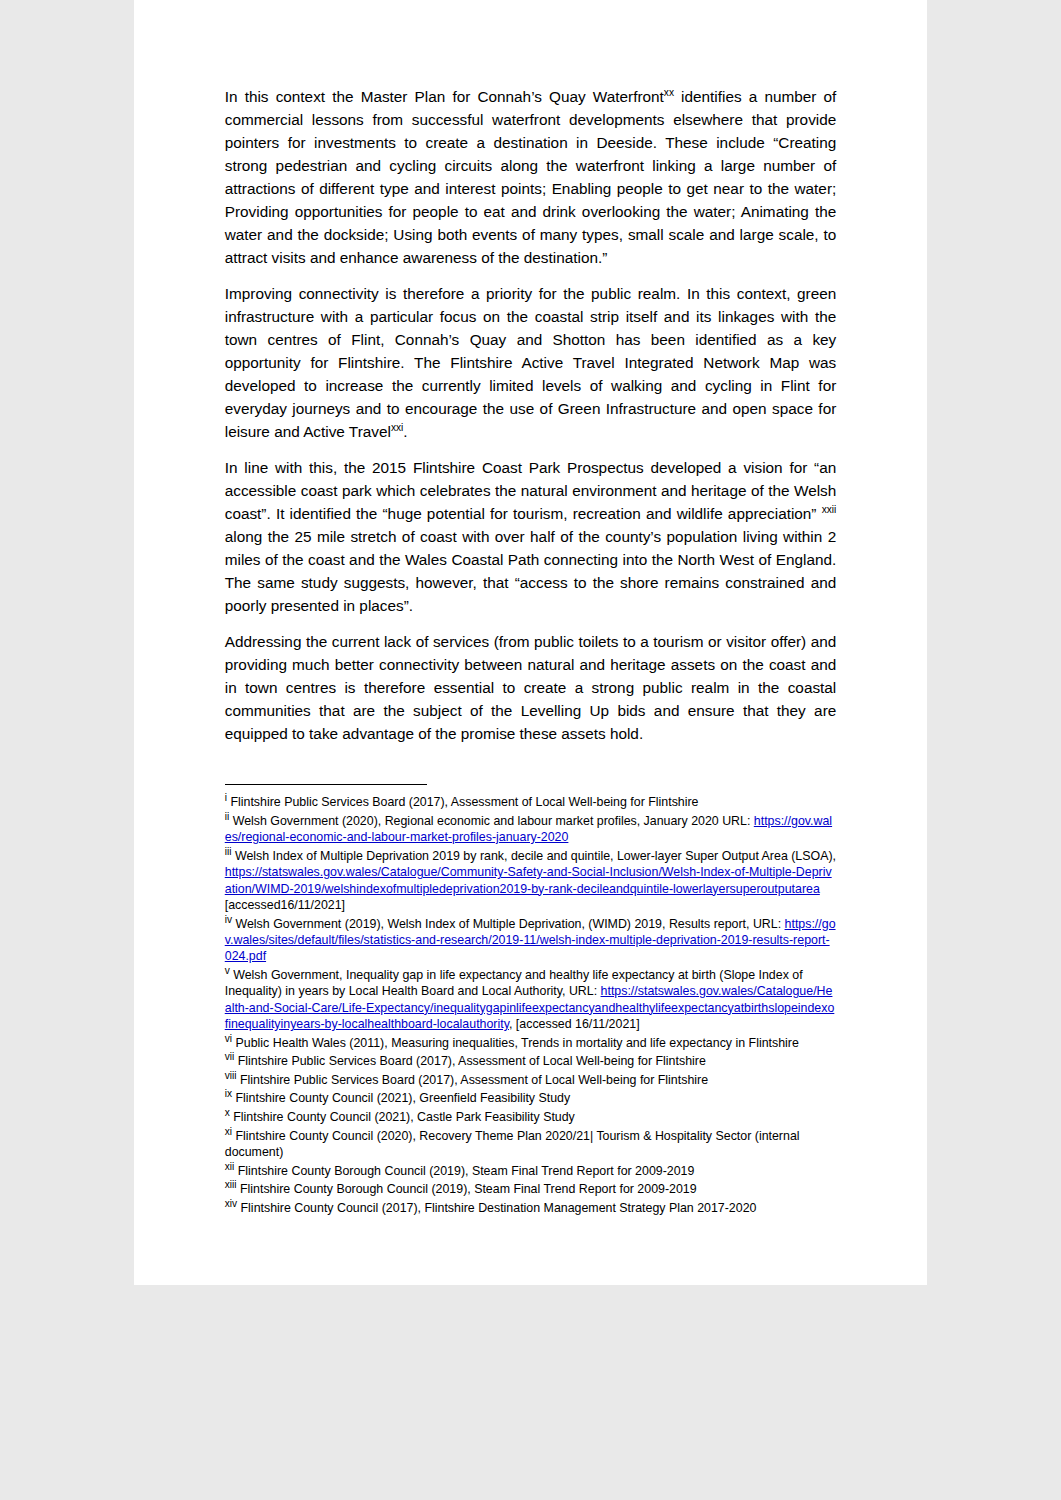In this context the Master Plan for Connah’s Quay Waterfrontxx identifies a number of commercial lessons from successful waterfront developments elsewhere that provide pointers for investments to create a destination in Deeside. These include “Creating strong pedestrian and cycling circuits along the waterfront linking a large number of attractions of different type and interest points; Enabling people to get near to the water; Providing opportunities for people to eat and drink overlooking the water; Animating the water and the dockside; Using both events of many types, small scale and large scale, to attract visits and enhance awareness of the destination.”
Improving connectivity is therefore a priority for the public realm. In this context, green infrastructure with a particular focus on the coastal strip itself and its linkages with the town centres of Flint, Connah’s Quay and Shotton has been identified as a key opportunity for Flintshire. The Flintshire Active Travel Integrated Network Map was developed to increase the currently limited levels of walking and cycling in Flint for everyday journeys and to encourage the use of Green Infrastructure and open space for leisure and Active Travelxxi.
In line with this, the 2015 Flintshire Coast Park Prospectus developed a vision for “an accessible coast park which celebrates the natural environment and heritage of the Welsh coast”. It identified the “huge potential for tourism, recreation and wildlife appreciation” xxii along the 25 mile stretch of coast with over half of the county’s population living within 2 miles of the coast and the Wales Coastal Path connecting into the North West of England. The same study suggests, however, that “access to the shore remains constrained and poorly presented in places”.
Addressing the current lack of services (from public toilets to a tourism or visitor offer) and providing much better connectivity between natural and heritage assets on the coast and in town centres is therefore essential to create a strong public realm in the coastal communities that are the subject of the Levelling Up bids and ensure that they are equipped to take advantage of the promise these assets hold.
i Flintshire Public Services Board (2017), Assessment of Local Well-being for Flintshire
ii Welsh Government (2020), Regional economic and labour market profiles, January 2020 URL: https://gov.wales/regional-economic-and-labour-market-profiles-january-2020
iii Welsh Index of Multiple Deprivation 2019 by rank, decile and quintile, Lower-layer Super Output Area (LSOA), https://statswales.gov.wales/Catalogue/Community-Safety-and-Social-Inclusion/Welsh-Index-of-Multiple-Deprivation/WIMD-2019/welshindexofmultipledeprivation2019-by-rank-decileandquintile-lowerlayersuperoutputarea [accessed16/11/2021]
iv Welsh Government (2019), Welsh Index of Multiple Deprivation, (WIMD) 2019, Results report, URL: https://gov.wales/sites/default/files/statistics-and-research/2019-11/welsh-index-multiple-deprivation-2019-results-report-024.pdf
v Welsh Government, Inequality gap in life expectancy and healthy life expectancy at birth (Slope Index of Inequality) in years by Local Health Board and Local Authority, URL: https://statswales.gov.wales/Catalogue/Health-and-Social-Care/Life-Expectancy/inequalitygapinlifeexpectancyandhealthylifeexpectancyatbirthslopeindexofinequalityinyears-by-localhealthboard-localauthority, [accessed 16/11/2021]
vi Public Health Wales (2011), Measuring inequalities, Trends in mortality and life expectancy in Flintshire
vii Flintshire Public Services Board (2017), Assessment of Local Well-being for Flintshire
viii Flintshire Public Services Board (2017), Assessment of Local Well-being for Flintshire
ix Flintshire County Council (2021), Greenfield Feasibility Study
x Flintshire County Council (2021), Castle Park Feasibility Study
xi Flintshire County Council (2020), Recovery Theme Plan 2020/21| Tourism & Hospitality Sector (internal document)
xii Flintshire County Borough Council (2019), Steam Final Trend Report for 2009-2019
xiii Flintshire County Borough Council (2019), Steam Final Trend Report for 2009-2019
xiv Flintshire County Council (2017), Flintshire Destination Management Strategy Plan 2017-2020